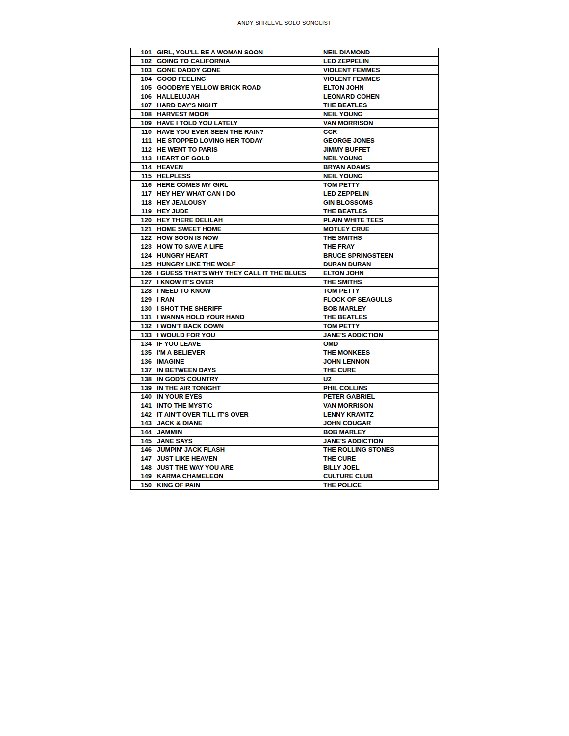ANDY SHREEVE SOLO SONGLIST
| 101 | GIRL, YOU'LL BE A WOMAN SOON | NEIL DIAMOND |
| 102 | GOING TO CALIFORNIA | LED ZEPPELIN |
| 103 | GONE DADDY GONE | VIOLENT FEMMES |
| 104 | GOOD FEELING | VIOLENT FEMMES |
| 105 | GOODBYE YELLOW BRICK ROAD | ELTON JOHN |
| 106 | HALLELUJAH | LEONARD COHEN |
| 107 | HARD DAY'S NIGHT | THE BEATLES |
| 108 | HARVEST MOON | NEIL YOUNG |
| 109 | HAVE I TOLD YOU LATELY | VAN MORRISON |
| 110 | HAVE YOU EVER SEEN THE RAIN? | CCR |
| 111 | HE STOPPED LOVING HER TODAY | GEORGE JONES |
| 112 | HE WENT TO PARIS | JIMMY BUFFET |
| 113 | HEART OF GOLD | NEIL YOUNG |
| 114 | HEAVEN | BRYAN ADAMS |
| 115 | HELPLESS | NEIL YOUNG |
| 116 | HERE COMES MY GIRL | TOM PETTY |
| 117 | HEY HEY WHAT CAN I DO | LED ZEPPELIN |
| 118 | HEY JEALOUSY | GIN BLOSSOMS |
| 119 | HEY JUDE | THE BEATLES |
| 120 | HEY THERE DELILAH | PLAIN WHITE TEES |
| 121 | HOME SWEET HOME | MOTLEY CRUE |
| 122 | HOW SOON IS NOW | THE SMITHS |
| 123 | HOW TO SAVE A LIFE | THE FRAY |
| 124 | HUNGRY HEART | BRUCE SPRINGSTEEN |
| 125 | HUNGRY LIKE THE WOLF | DURAN DURAN |
| 126 | I GUESS THAT'S WHY THEY CALL IT THE BLUES | ELTON JOHN |
| 127 | I KNOW IT'S OVER | THE SMITHS |
| 128 | I NEED TO KNOW | TOM PETTY |
| 129 | I RAN | FLOCK OF SEAGULLS |
| 130 | I SHOT THE SHERIFF | BOB MARLEY |
| 131 | I WANNA HOLD YOUR HAND | THE BEATLES |
| 132 | I WON'T BACK DOWN | TOM PETTY |
| 133 | I WOULD FOR YOU | JANE'S ADDICTION |
| 134 | IF YOU LEAVE | OMD |
| 135 | I'M A BELIEVER | THE MONKEES |
| 136 | IMAGINE | JOHN LENNON |
| 137 | IN BETWEEN DAYS | THE CURE |
| 138 | IN GOD'S COUNTRY | U2 |
| 139 | IN THE AIR TONIGHT | PHIL COLLINS |
| 140 | IN YOUR EYES | PETER GABRIEL |
| 141 | INTO THE MYSTIC | VAN MORRISON |
| 142 | IT AIN'T OVER TILL IT'S OVER | LENNY KRAVITZ |
| 143 | JACK & DIANE | JOHN COUGAR |
| 144 | JAMMIN | BOB MARLEY |
| 145 | JANE SAYS | JANE'S ADDICTION |
| 146 | JUMPIN' JACK FLASH | THE ROLLING STONES |
| 147 | JUST LIKE HEAVEN | THE CURE |
| 148 | JUST THE WAY YOU ARE | BILLY JOEL |
| 149 | KARMA CHAMELEON | CULTURE CLUB |
| 150 | KING OF PAIN | THE POLICE |